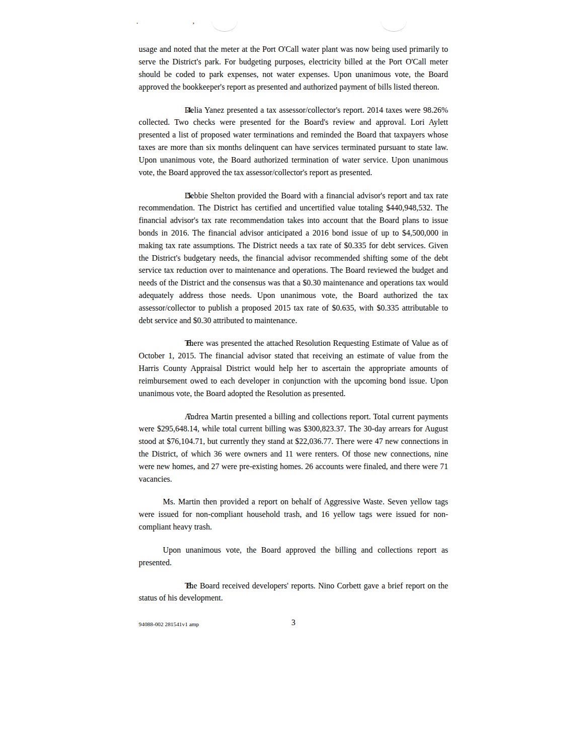. ,
usage and noted that the meter at the Port O'Call water plant was now being used primarily to serve the District's park. For budgeting purposes, electricity billed at the Port O'Call meter should be coded to park expenses, not water expenses. Upon unanimous vote, the Board approved the bookkeeper's report as presented and authorized payment of bills listed thereon.
4. Delia Yanez presented a tax assessor/collector's report. 2014 taxes were 98.26% collected. Two checks were presented for the Board's review and approval. Lori Aylett presented a list of proposed water terminations and reminded the Board that taxpayers whose taxes are more than six months delinquent can have services terminated pursuant to state law. Upon unanimous vote, the Board authorized termination of water service. Upon unanimous vote, the Board approved the tax assessor/collector's report as presented.
5. Debbie Shelton provided the Board with a financial advisor's report and tax rate recommendation. The District has certified and uncertified value totaling $440,948,532. The financial advisor's tax rate recommendation takes into account that the Board plans to issue bonds in 2016. The financial advisor anticipated a 2016 bond issue of up to $4,500,000 in making tax rate assumptions. The District needs a tax rate of $0.335 for debt services. Given the District's budgetary needs, the financial advisor recommended shifting some of the debt service tax reduction over to maintenance and operations. The Board reviewed the budget and needs of the District and the consensus was that a $0.30 maintenance and operations tax would adequately address those needs. Upon unanimous vote, the Board authorized the tax assessor/collector to publish a proposed 2015 tax rate of $0.635, with $0.335 attributable to debt service and $0.30 attributed to maintenance.
6. There was presented the attached Resolution Requesting Estimate of Value as of October 1, 2015. The financial advisor stated that receiving an estimate of value from the Harris County Appraisal District would help her to ascertain the appropriate amounts of reimbursement owed to each developer in conjunction with the upcoming bond issue. Upon unanimous vote, the Board adopted the Resolution as presented.
7. Andrea Martin presented a billing and collections report. Total current payments were $295,648.14, while total current billing was $300,823.37. The 30-day arrears for August stood at $76,104.71, but currently they stand at $22,036.77. There were 47 new connections in the District, of which 36 were owners and 11 were renters. Of those new connections, nine were new homes, and 27 were pre-existing homes. 26 accounts were finaled, and there were 71 vacancies.
Ms. Martin then provided a report on behalf of Aggressive Waste. Seven yellow tags were issued for non-compliant household trash, and 16 yellow tags were issued for non-compliant heavy trash.
Upon unanimous vote, the Board approved the billing and collections report as presented.
8. The Board received developers' reports. Nino Corbett gave a brief report on the status of his development.
94088-002 281541v1 amp 3